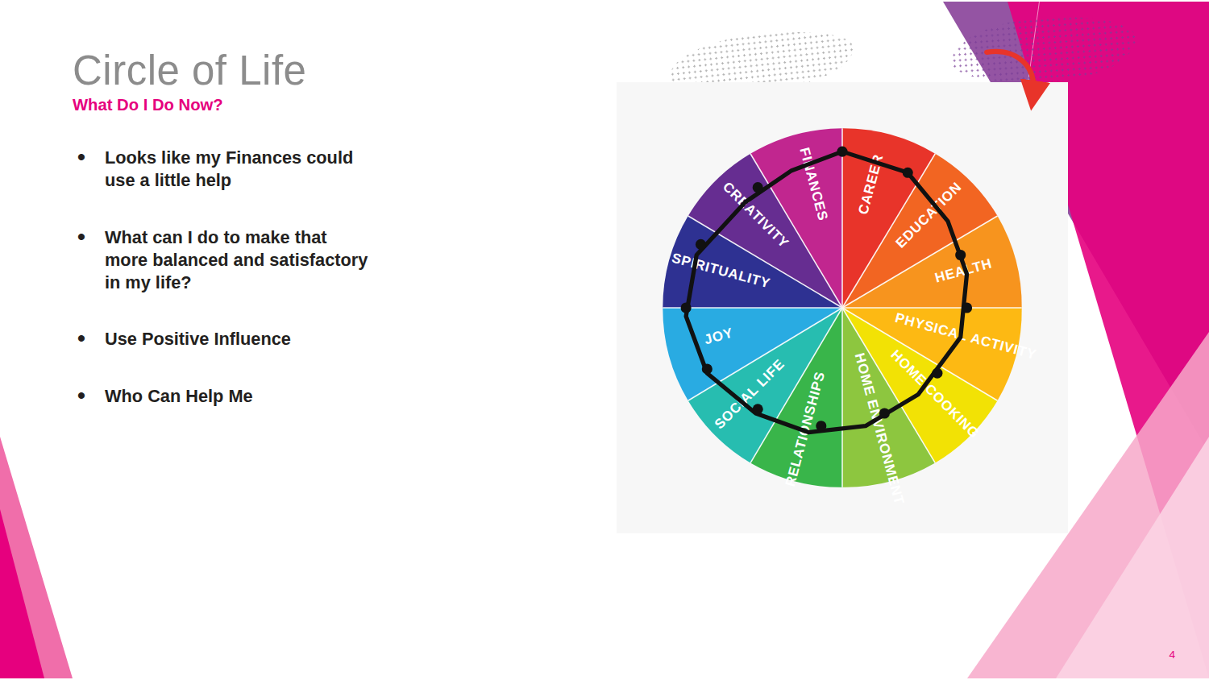Circle of Life
What Do I Do Now?
Looks like my Finances could use a little help
What can I do to make that more balanced and satisfactory in my life?
Use Positive Influence
Who Can Help Me
SPIRITUALITY CREATIVITY FINANCES CAREER EDUCATION HEALTH PHYSICAL ACTIVITY HOME COOKING HOME ENVIRONMENT RELATIONSHIPS SOCIAL LIFE JOY
4